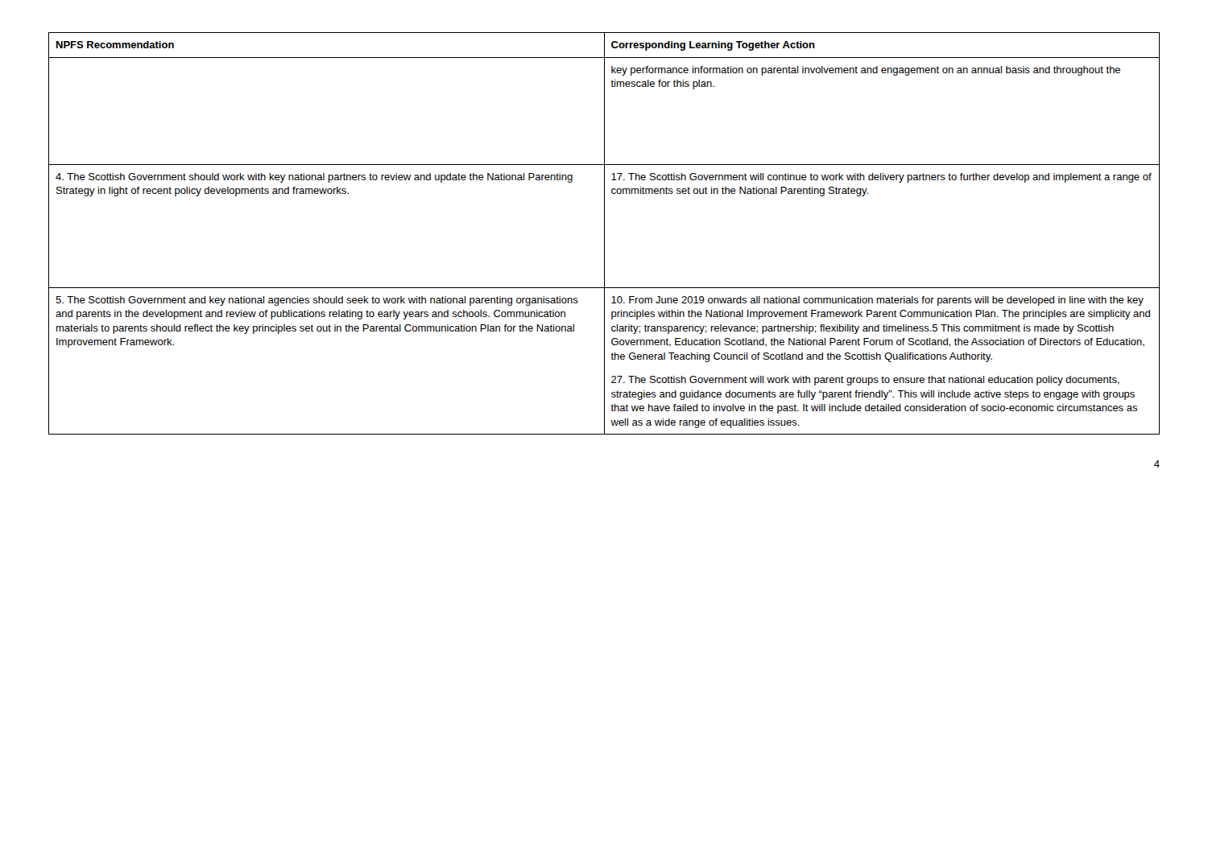| NPFS Recommendation | Corresponding Learning Together Action |
| --- | --- |
| | key performance information on parental involvement and engagement on an annual basis and throughout the timescale for this plan. |
| 4. The Scottish Government should work with key national partners to review and update the National Parenting Strategy in light of recent policy developments and frameworks. | 17. The Scottish Government will continue to work with delivery partners to further develop and implement a range of commitments set out in the National Parenting Strategy. |
| 5. The Scottish Government and key national agencies should seek to work with national parenting organisations and parents in the development and review of publications relating to early years and schools. Communication materials to parents should reflect the key principles set out in the Parental Communication Plan for the National Improvement Framework. | 10. From June 2019 onwards all national communication materials for parents will be developed in line with the key principles within the National Improvement Framework Parent Communication Plan. The principles are simplicity and clarity; transparency; relevance; partnership; flexibility and timeliness.5 This commitment is made by Scottish Government, Education Scotland, the National Parent Forum of Scotland, the Association of Directors of Education, the General Teaching Council of Scotland and the Scottish Qualifications Authority. 27. The Scottish Government will work with parent groups to ensure that national education policy documents, strategies and guidance documents are fully “parent friendly”. This will include active steps to engage with groups that we have failed to involve in the past. It will include detailed consideration of socio-economic circumstances as well as a wide range of equalities issues. |
4